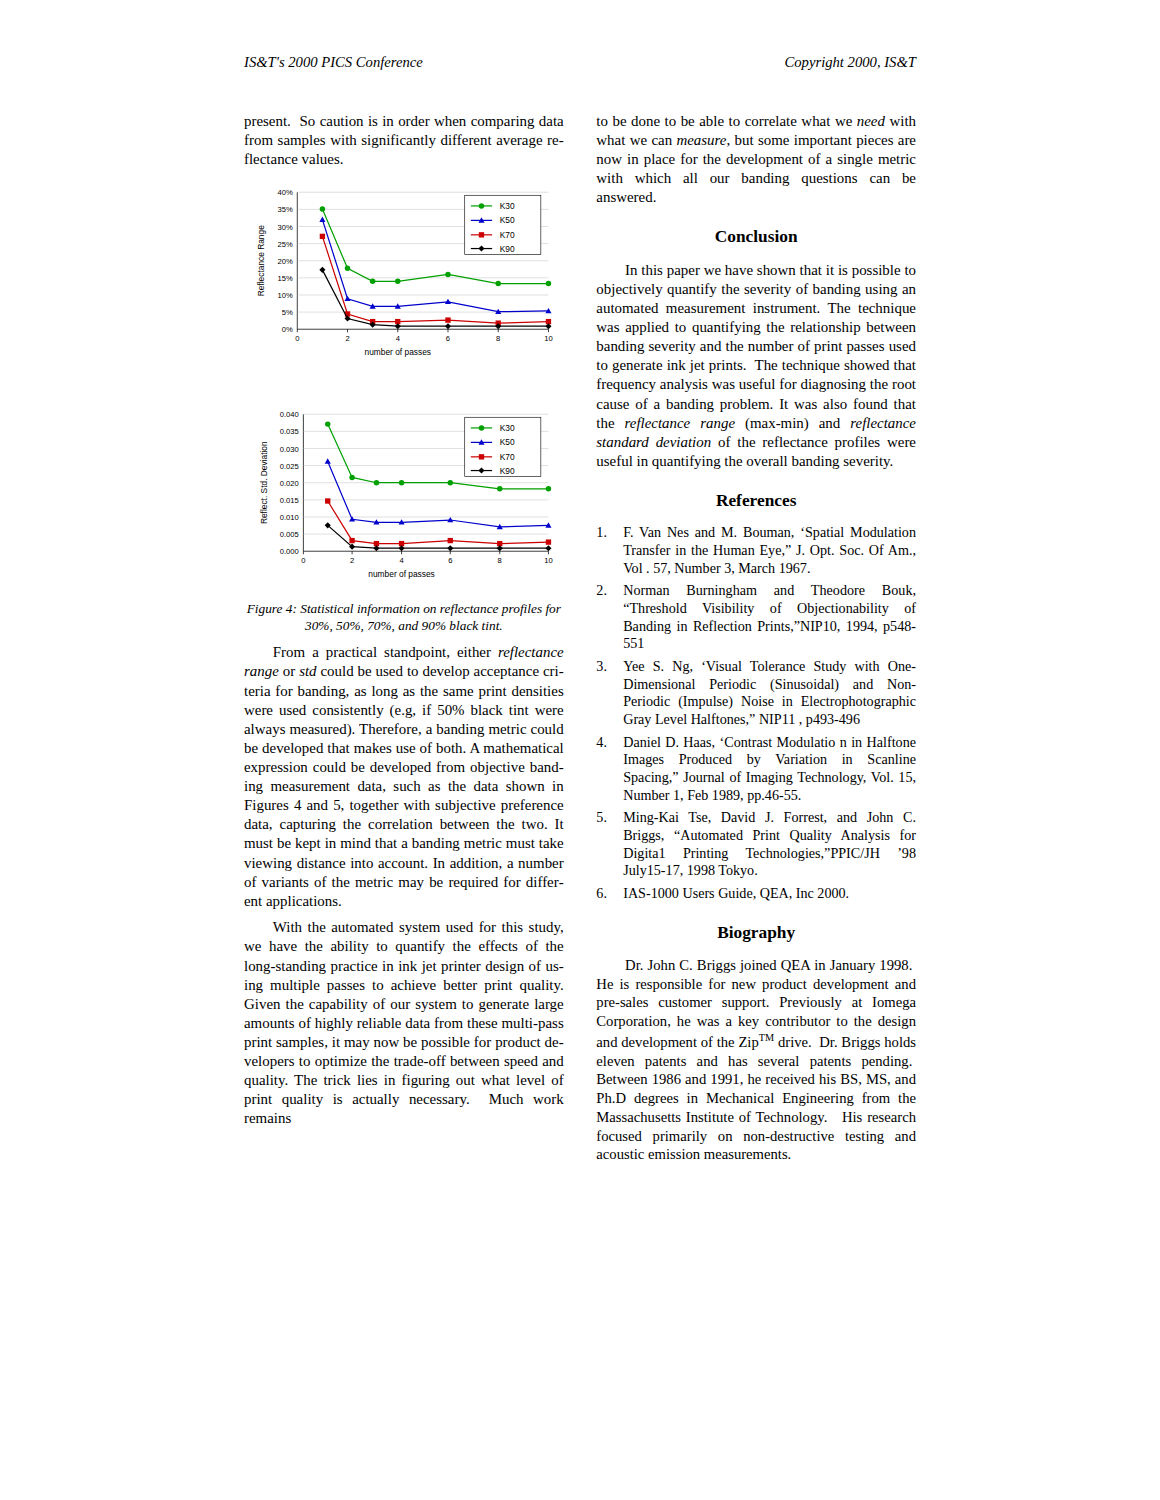IS&T's 2000 PICS Conference Copyright 2000, IS&T
present. So caution is in order when comparing data from samples with significantly different average reflectance values.
40% 35% 30% 25% 20% 15% 10% 5% 0% 0 2 4 6 8 10 number of passes Reflectance Range K30 K50 K70 K90
0.040 0.035 0.030 0.025 0.020 0.015 0.010 0.005 0.000 0 2 4 6 8 10 number of passes Reflect. Std. Deviation K30 K50 K70 K90
Figure 4: Statistical information on reflectance profiles for 30%, 50%, 70%, and 90% black tint.
From a practical standpoint, either reflectance range or std could be used to develop acceptance criteria for banding, as long as the same print densities were used consistently (e.g, if 50% black tint were always measured). Therefore, a banding metric could be developed that makes use of both. A mathematical expression could be developed from objective banding measurement data, such as the data shown in Figures 4 and 5, together with subjective preference data, capturing the correlation between the two. It must be kept in mind that a banding metric must take viewing distance into account. In addition, a number of variants of the metric may be required for different applications.
With the automated system used for this study, we have the ability to quantify the effects of the long-standing practice in ink jet printer design of using multiple passes to achieve better print quality. Given the capability of our system to generate large amounts of highly reliable data from these multi-pass print samples, it may now be possible for product developers to optimize the trade-off between speed and quality. The trick lies in figuring out what level of print quality is actually necessary. Much work remains
to be done to be able to correlate what we need with what we can measure, but some important pieces are now in place for the development of a single metric with which all our banding questions can be answered.
Conclusion
In this paper we have shown that it is possible to objectively quantify the severity of banding using an automated measurement instrument. The technique was applied to quantifying the relationship between banding severity and the number of print passes used to generate ink jet prints. The technique showed that frequency analysis was useful for diagnosing the root cause of a banding problem. It was also found that the reflectance range (max-min) and reflectance standard deviation of the reflectance profiles were useful in quantifying the overall banding severity.
References
F. Van Nes and M. Bouman, ‘Spatial Modulation Transfer in the Human Eye,” J. Opt. Soc. Of Am., Vol . 57, Number 3, March 1967.
Norman Burningham and Theodore Bouk, “Threshold Visibility of Objectionability of Banding in Reflection Prints,”NIP10, 1994, p548-551
Yee S. Ng, ‘Visual Tolerance Study with One-Dimensional Periodic (Sinusoidal) and Non-Periodic (Impulse) Noise in Electrophotographic Gray Level Halftones,” NIP11 , p493-496
Daniel D. Haas, ‘Contrast Modulatio n in Halftone Images Produced by Variation in Scanline Spacing,” Journal of Imaging Technology, Vol. 15, Number 1, Feb 1989, pp.46-55.
Ming-Kai Tse, David J. Forrest, and John C. Briggs, “Automated Print Quality Analysis for Digita1 Printing Technologies,”PPIC/JH ’98 July15-17, 1998 Tokyo.
IAS-1000 Users Guide, QEA, Inc 2000.
Biography
Dr. John C. Briggs joined QEA in January 1998. He is responsible for new product development and pre-sales customer support. Previously at Iomega Corporation, he was a key contributor to the design and development of the ZipTM drive. Dr. Briggs holds eleven patents and has several patents pending. Between 1986 and 1991, he received his BS, MS, and Ph.D degrees in Mechanical Engineering from the Massachusetts Institute of Technology. His research focused primarily on non-destructive testing and acoustic emission measurements.